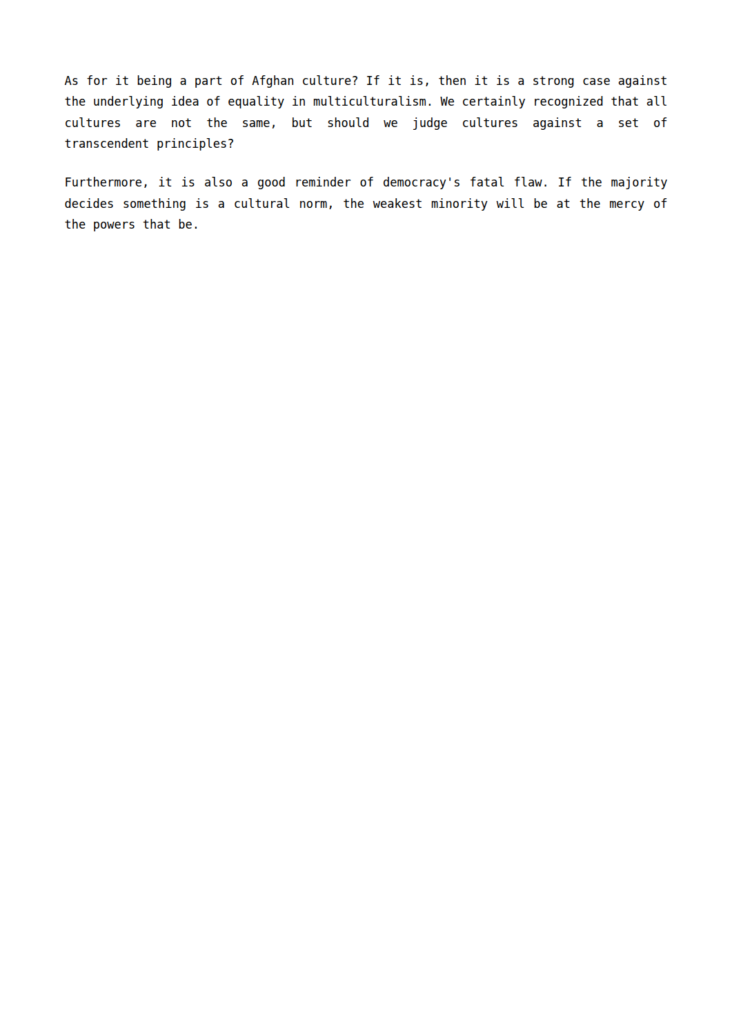As for it being a part of Afghan culture? If it is, then it is a strong case against the underlying idea of equality in multiculturalism. We certainly recognized that all cultures are not the same, but should we judge cultures against a set of transcendent principles?
Furthermore, it is also a good reminder of democracy's fatal flaw. If the majority decides something is a cultural norm, the weakest minority will be at the mercy of the powers that be.